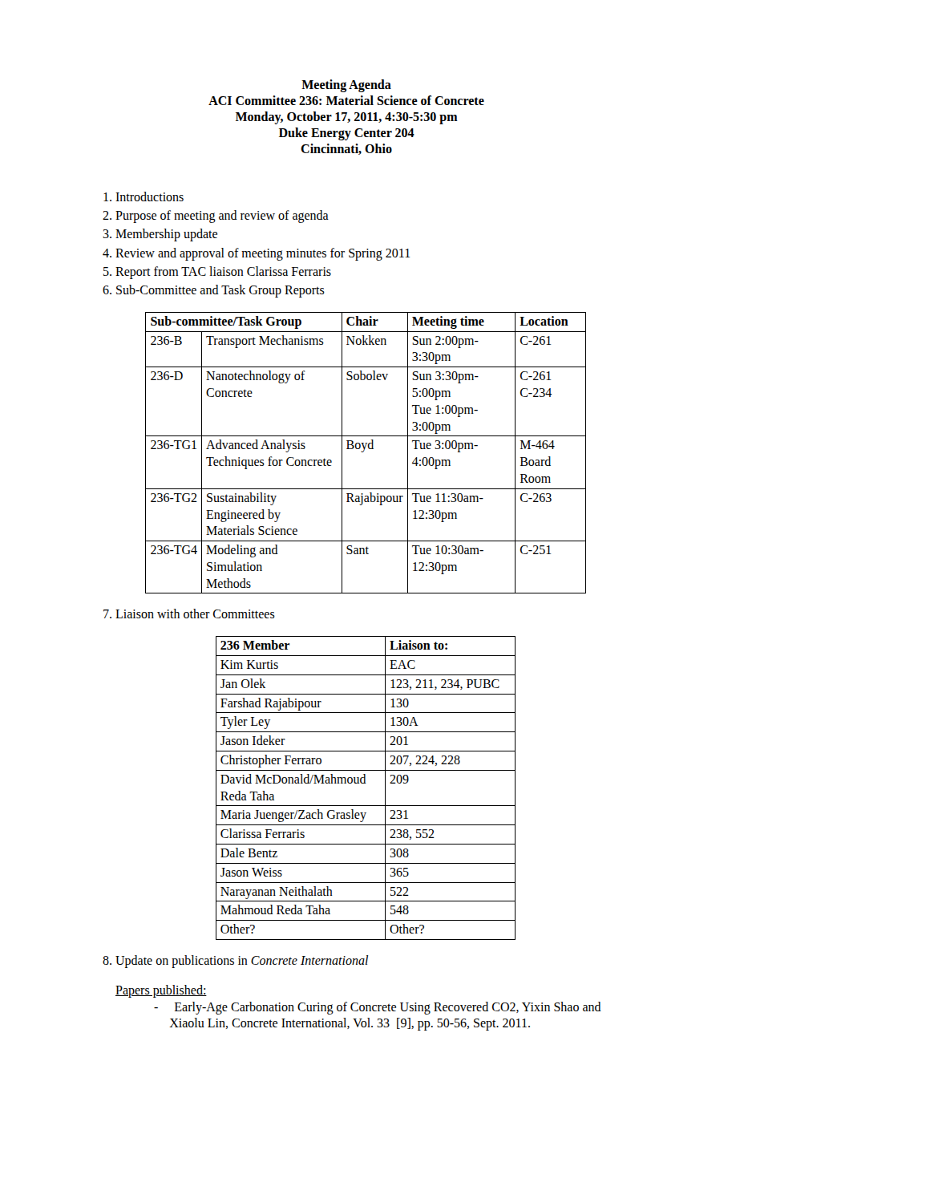Meeting Agenda
ACI Committee 236: Material Science of Concrete
Monday, October 17, 2011, 4:30-5:30 pm
Duke Energy Center 204
Cincinnati, Ohio
Introductions
Purpose of meeting and review of agenda
Membership update
Review and approval of meeting minutes for Spring 2011
Report from TAC liaison Clarissa Ferraris
Sub-Committee and Task Group Reports
| Sub-committee/Task Group | Chair | Meeting time | Location |
| --- | --- | --- | --- |
| 236-B | Transport Mechanisms | Nokken | Sun 2:00pm-3:30pm | C-261 |
| 236-D | Nanotechnology of Concrete | Sobolev | Sun 3:30pm-5:00pm Tue 1:00pm-3:00pm | C-261 C-234 |
| 236-TG1 | Advanced Analysis Techniques for Concrete | Boyd | Tue 3:00pm-4:00pm | M-464 Board Room |
| 236-TG2 | Sustainability Engineered by Materials Science | Rajabipour | Tue 11:30am-12:30pm | C-263 |
| 236-TG4 | Modeling and Simulation Methods | Sant | Tue 10:30am-12:30pm | C-251 |
Liaison with other Committees
| 236 Member | Liaison to: |
| --- | --- |
| Kim Kurtis | EAC |
| Jan Olek | 123, 211, 234, PUBC |
| Farshad Rajabipour | 130 |
| Tyler Ley | 130A |
| Jason Ideker | 201 |
| Christopher Ferraro | 207, 224, 228 |
| David McDonald/Mahmoud Reda Taha | 209 |
| Maria Juenger/Zach Grasley | 231 |
| Clarissa Ferraris | 238, 552 |
| Dale Bentz | 308 |
| Jason Weiss | 365 |
| Narayanan Neithalath | 522 |
| Mahmoud Reda Taha | 548 |
| Other? | Other? |
Update on publications in Concrete International
Papers published:
Early-Age Carbonation Curing of Concrete Using Recovered CO2, Yixin Shao and Xiaolu Lin, Concrete International, Vol. 33 [9], pp. 50-56, Sept. 2011.